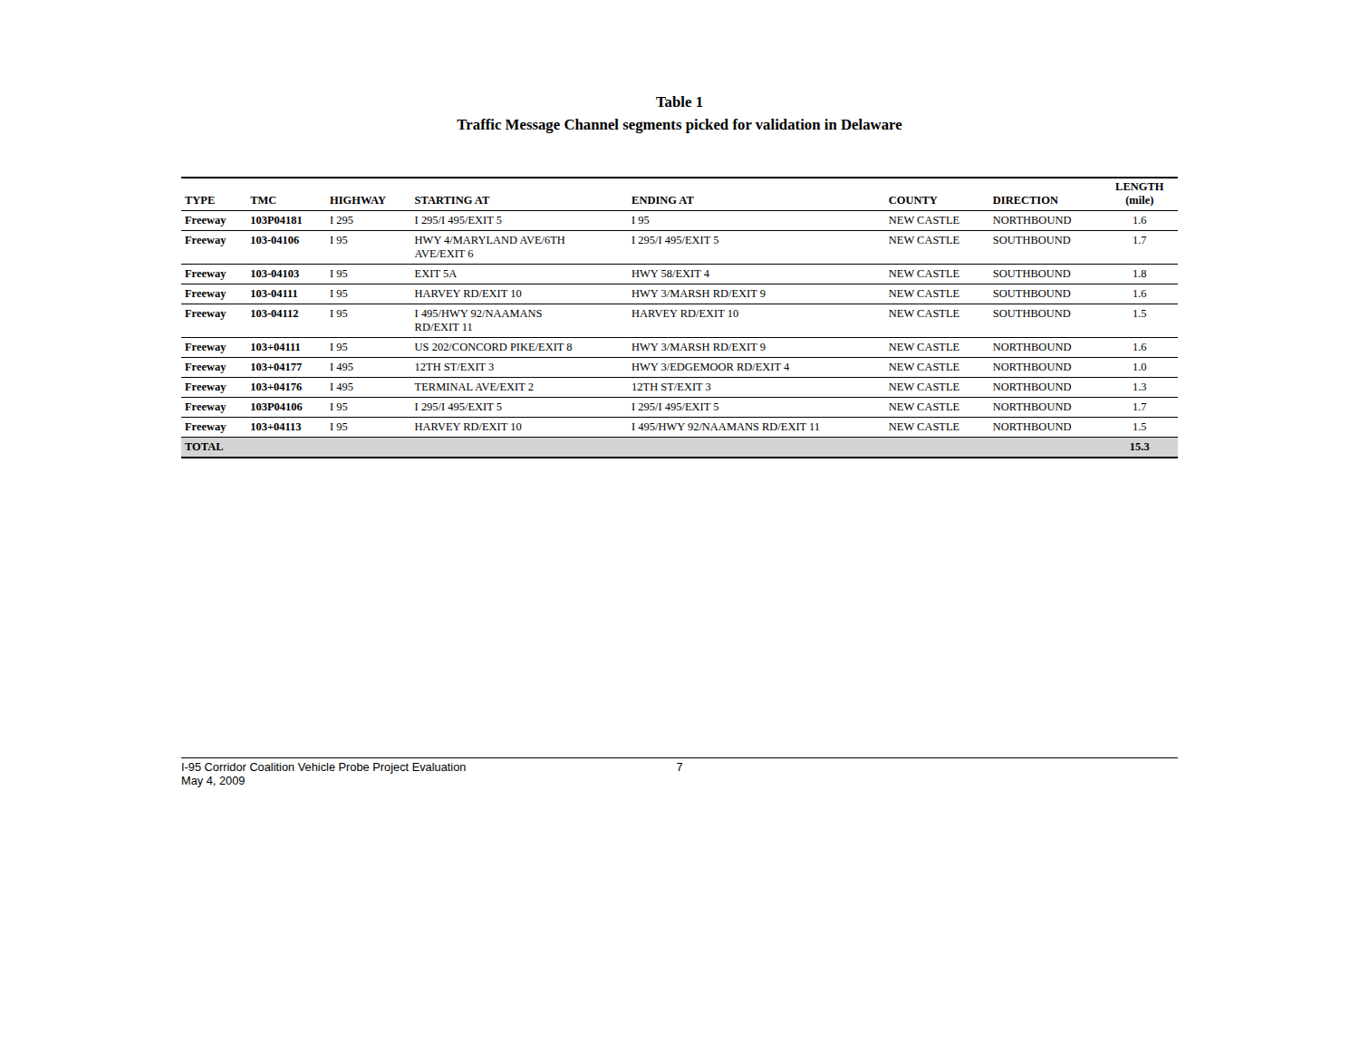Table 1Traffic Message Channel segments picked for validation in Delaware
| TYPE | TMC | HIGHWAY | STARTING AT | ENDING AT | COUNTY | DIRECTION | LENGTH (mile) |
| --- | --- | --- | --- | --- | --- | --- | --- |
| Freeway | 103P04181 | I 295 | I 295/I 495/EXIT 5 | I 95 | NEW CASTLE | NORTHBOUND | 1.6 |
| Freeway | 103-04106 | I 95 | HWY 4/MARYLAND AVE/6TH AVE/EXIT 6 | I 295/I 495/EXIT 5 | NEW CASTLE | SOUTHBOUND | 1.7 |
| Freeway | 103-04103 | I 95 | EXIT 5A | HWY 58/EXIT 4 | NEW CASTLE | SOUTHBOUND | 1.8 |
| Freeway | 103-04111 | I 95 | HARVEY RD/EXIT 10 | HWY 3/MARSH RD/EXIT 9 | NEW CASTLE | SOUTHBOUND | 1.6 |
| Freeway | 103-04112 | I 95 | I 495/HWY 92/NAAMANS RD/EXIT 11 | HARVEY RD/EXIT 10 | NEW CASTLE | SOUTHBOUND | 1.5 |
| Freeway | 103+04111 | I 95 | US 202/CONCORD PIKE/EXIT 8 | HWY 3/MARSH RD/EXIT 9 | NEW CASTLE | NORTHBOUND | 1.6 |
| Freeway | 103+04177 | I 495 | 12TH ST/EXIT 3 | HWY 3/EDGEMOOR RD/EXIT 4 | NEW CASTLE | NORTHBOUND | 1.0 |
| Freeway | 103+04176 | I 495 | TERMINAL AVE/EXIT 2 | 12TH ST/EXIT 3 | NEW CASTLE | NORTHBOUND | 1.3 |
| Freeway | 103P04106 | I 95 | I 295/I 495/EXIT 5 | I 295/I 495/EXIT 5 | NEW CASTLE | NORTHBOUND | 1.7 |
| Freeway | 103+04113 | I 95 | HARVEY RD/EXIT 10 | I 495/HWY 92/NAAMANS RD/EXIT 11 | NEW CASTLE | NORTHBOUND | 1.5 |
| TOTAL | | | | | | | 15.3 |
I-95 Corridor Coalition Vehicle Probe Project EvaluationMay 4, 2009 7